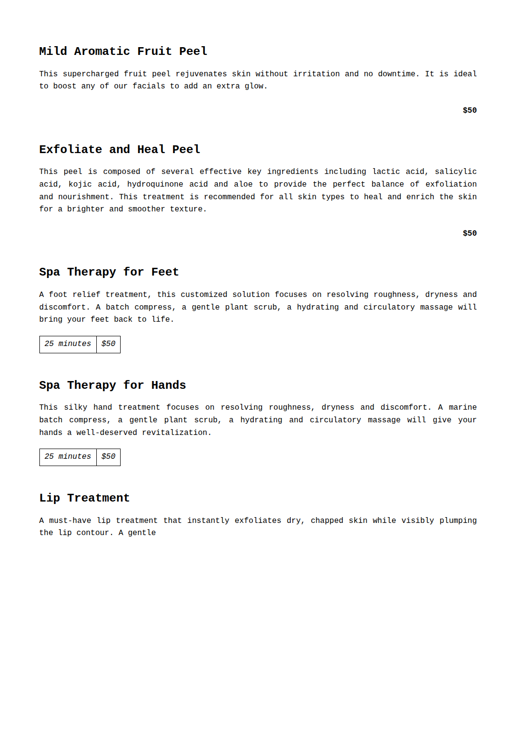Mild Aromatic Fruit Peel
This supercharged fruit peel rejuvenates skin without irritation and no downtime. It is ideal to boost any of our facials to add an extra glow.
$50
Exfoliate and Heal Peel
This peel is composed of several effective key ingredients including lactic acid, salicylic acid, kojic acid, hydroquinone acid and aloe to provide the perfect balance of exfoliation and nourishment. This treatment is recommended for all skin types to heal and enrich the skin for a brighter and smoother texture.
$50
Spa Therapy for Feet
A foot relief treatment, this customized solution focuses on resolving roughness, dryness and discomfort. A batch compress, a gentle plant scrub, a hydrating and circulatory massage will bring your feet back to life.
| 25 minutes | $50 |
Spa Therapy for Hands
This silky hand treatment focuses on resolving roughness, dryness and discomfort. A marine batch compress, a gentle plant scrub, a hydrating and circulatory massage will give your hands a well-deserved revitalization.
| 25 minutes | $50 |
Lip Treatment
A must-have lip treatment that instantly exfoliates dry, chapped skin while visibly plumping the lip contour. A gentle